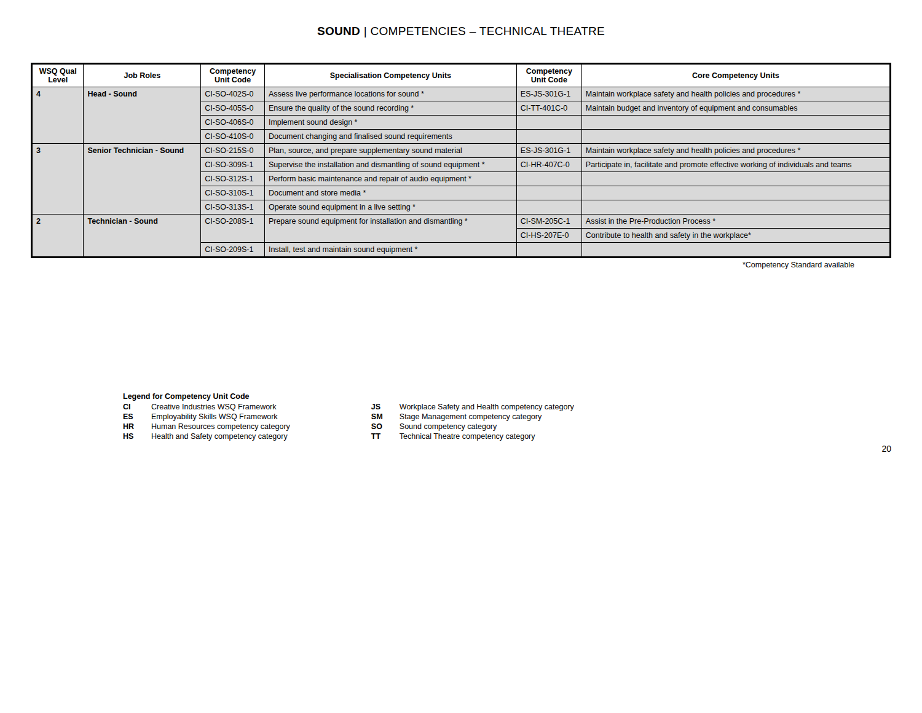SOUND | COMPETENCIES – TECHNICAL THEATRE
| WSQ Qual Level | Job Roles | Competency Unit Code | Specialisation Competency Units | Competency Unit Code | Core Competency Units |
| --- | --- | --- | --- | --- | --- |
| 4 | Head - Sound | CI-SO-402S-0 | Assess live performance locations for sound * | ES-JS-301G-1 | Maintain workplace safety and health policies and procedures * |
| CI-SO-405S-0 | Ensure the quality of the sound recording * | CI-TT-401C-0 | Maintain budget and inventory of equipment and consumables |
| CI-SO-406S-0 | Implement sound design * | | |
| CI-SO-410S-0 | Document changing and finalised sound requirements | | |
| 3 | Senior Technician - Sound | CI-SO-215S-0 | Plan, source, and prepare supplementary sound material | ES-JS-301G-1 | Maintain workplace safety and health policies and procedures * |
| CI-SO-309S-1 | Supervise the installation and dismantling of sound equipment * | CI-HR-407C-0 | Participate in, facilitate and promote effective working of individuals and teams |
| CI-SO-312S-1 | Perform basic maintenance and repair of audio equipment * | | |
| CI-SO-310S-1 | Document and store media * | | |
| CI-SO-313S-1 | Operate sound equipment in a live setting * | | |
| 2 | Technician - Sound | CI-SO-208S-1 | Prepare sound equipment for installation and dismantling * | CI-SM-205C-1 | Assist in the Pre-Production Process * |
| CI-HS-207E-0 | Contribute to health and safety in the workplace* |
| CI-SO-209S-1 | Install, test and maintain sound equipment * | | |
*Competency Standard available
Legend for Competency Unit Code
| CI | Creative Industries WSQ Framework | | JS | Workplace Safety and Health competency category |
| ES | Employability Skills WSQ Framework | | SM | Stage Management competency category |
| HR | Human Resources competency category | | SO | Sound competency category |
| HS | Health and Safety competency category | | TT | Technical Theatre competency category |
20